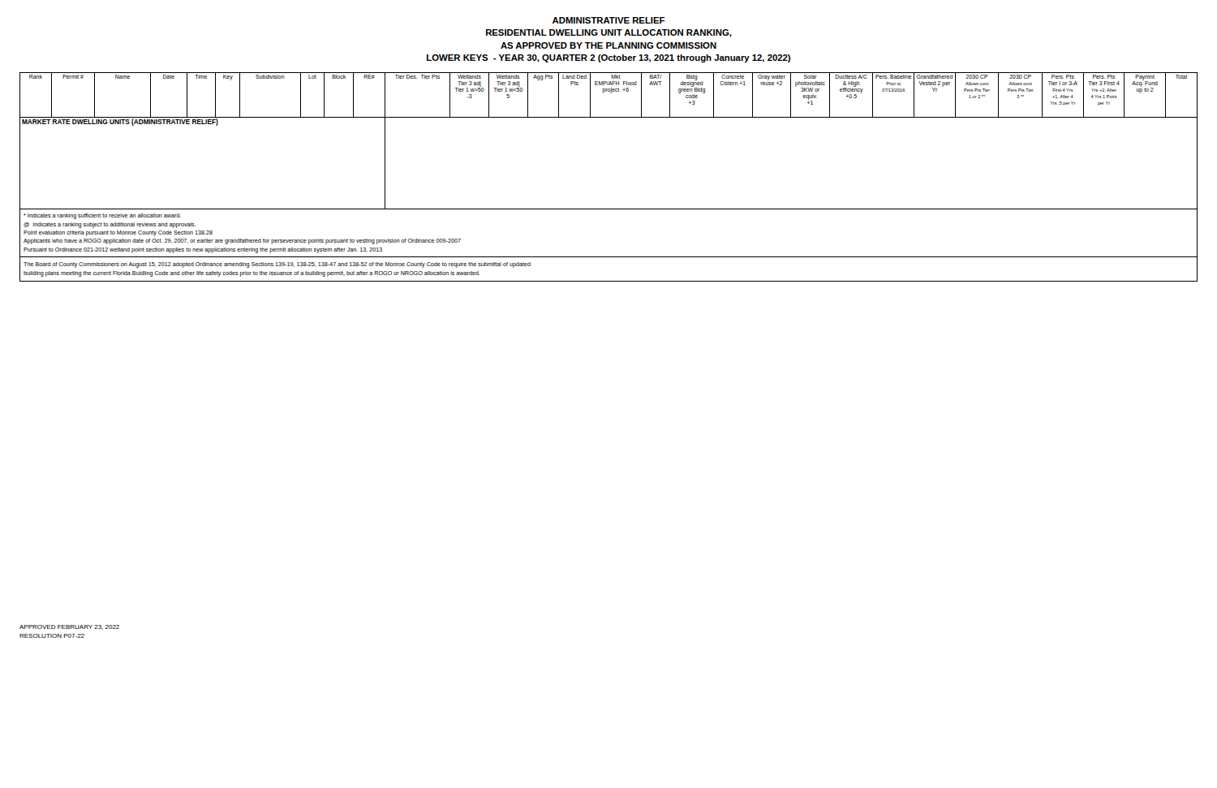ADMINISTRATIVE RELIEF
RESIDENTIAL DWELLING UNIT ALLOCATION RANKING,
AS APPROVED BY THE PLANNING COMMISSION
LOWER KEYS - YEAR 30, QUARTER 2 (October 13, 2021 through January 12, 2022)
| Rank | Permit # | Name | Date | Time | Key | Subdivision | Lot | Block | RE# | Tier Des. Tier Pts | Wetlands Tier 3 adj Tier 1 w>50 -3 | Wetlands Tier 3 adj Tier 1 w<50 5 | Agg Pts | Land Ded Pts | Mkt EMP/AFH Flood project +6 | BAT/ AWT | Bldg designed green Bldg code +3 | Concrete Cistern +1 | Gray water reuse +2 | Solar photovoltaic 3KW or equiv. +1 | Ductless A/C & High efficiency +0.5 | Pers. Baseline Prior to 07/13/2016 | Grandfathered Vested 2 per Yr | 2030 CP Allows cont Pers Pts Tier 1 or 2 ** | 2030 CP Allows cont Pers Pts Tier 3 ** | Pers. Pts Tier I or 3-A First 4 Yrs +1, After 4 Yrs .5 per Yr | Pers. Pts Tier 3 First 4 Yrs +2, After 4 Yrs 1 Point per Yr | Paymnt Acq. Fund up to 2 | Total |
| --- | --- | --- | --- | --- | --- | --- | --- | --- | --- | --- | --- | --- | --- | --- | --- | --- | --- | --- | --- | --- | --- | --- | --- | --- | --- | --- | --- | --- | --- |
| MARKET RATE DWELLING UNITS (ADMINISTRATIVE RELIEF) | |
* Indicates a ranking sufficient to receive an allocation award.
@ Indicates a ranking subject to additional reviews and approvals.
Point evaluation criteria pursuant to Monroe County Code Section 138.28
Applicants who have a ROGO application date of Oct. 29, 2007, or earlier are grandfathered for perseverance points pursuant to vesting provision of Ordinance 009-2007
Pursuant to Ordinance 021-2012 wetland point section applies to new applications entering the permit allocation system after Jan. 13, 2013
The Board of County Commissioners on August 15, 2012 adopted Ordinance amending Sections 139-19, 138-25, 138-47 and 138-52 of the Monroe County Code to require the submittal of updated
building plans meeting the current Florida Buidling Code and other life safety codes prior to the issuance of a building permit, but after a ROGO or NROGO allocation is awarded.
APPROVED FEBRUARY 23, 2022
RESOLUTION P07-22